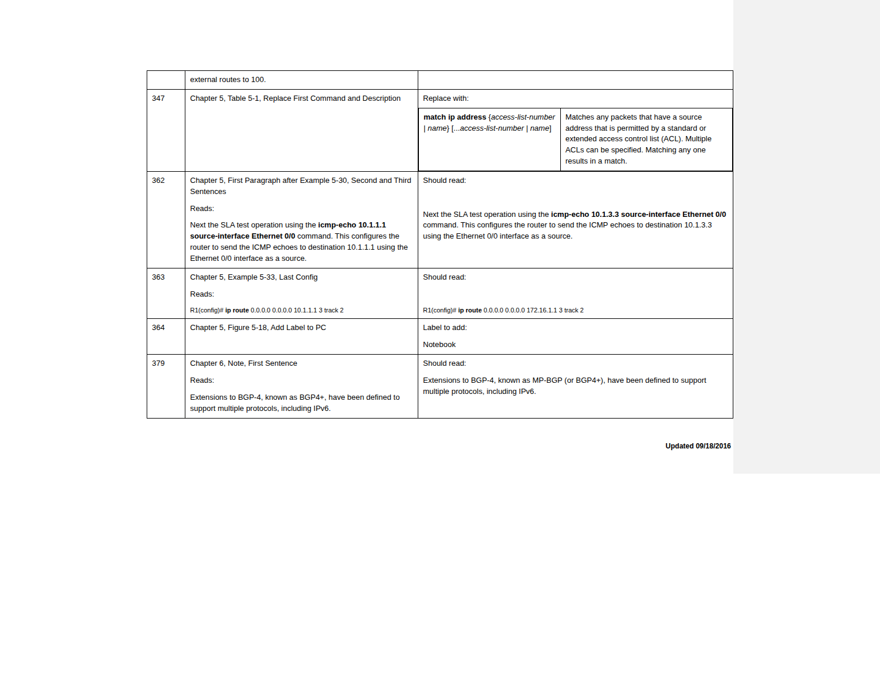| | external routes to 100. | |
| 347 | Chapter 5, Table 5-1, Replace First Command and Description | Replace with: / match ip address { access-list-number / name } [... access-list-number / name ] / Matches any packets that have a source address that is permitted by a standard or extended access control list (ACL). Multiple ACLs can be specified. Matching any one results in a match. / |
| 362 | Chapter 5, First Paragraph after Example 5-30, Second and Third Sentences Reads: Next the SLA test operation using the icmp-echo 10.1.1.1 source-interface Ethernet 0/0 command. This configures the router to send the ICMP echoes to destination 10.1.1.1 using the Ethernet 0/0 interface as a source. | Should read: Next the SLA test operation using the icmp-echo 10.1.3.3 source-interface Ethernet 0/0 command. This configures the router to send the ICMP echoes to destination 10.1.3.3 using the Ethernet 0/0 interface as a source. |
| 363 | Chapter 5, Example 5-33, Last Config Reads: R1(config)# ip route 0.0.0.0 0.0.0.0 10.1.1.1 3 track 2 | Should read: R1(config)# ip route 0.0.0.0 0.0.0.0 172.16.1.1 3 track 2 |
| 364 | Chapter 5, Figure 5-18, Add Label to PC | Label to add: Notebook |
| 379 | Chapter 6, Note, First Sentence Reads: Extensions to BGP-4, known as BGP4+, have been defined to support multiple protocols, including IPv6. | Should read: Extensions to BGP-4, known as MP-BGP (or BGP4+), have been defined to support multiple protocols, including IPv6. |
Updated 09/18/2016